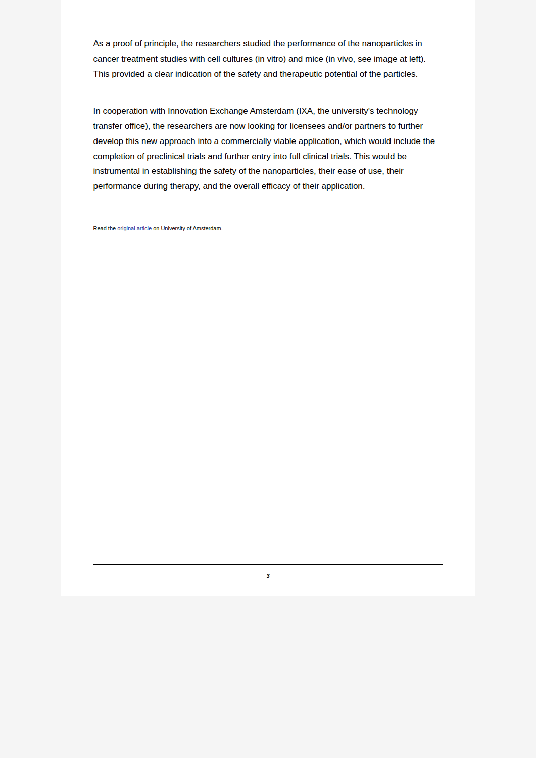As a proof of principle, the researchers studied the performance of the nanoparticles in cancer treatment studies with cell cultures (in vitro) and mice (in vivo, see image at left). This provided a clear indication of the safety and therapeutic potential of the particles.
In cooperation with Innovation Exchange Amsterdam (IXA, the university's technology transfer office), the researchers are now looking for licensees and/or partners to further develop this new approach into a commercially viable application, which would include the completion of preclinical trials and further entry into full clinical trials. This would be instrumental in establishing the safety of the nanoparticles, their ease of use, their performance during therapy, and the overall efficacy of their application.
Read the original article on University of Amsterdam.
3